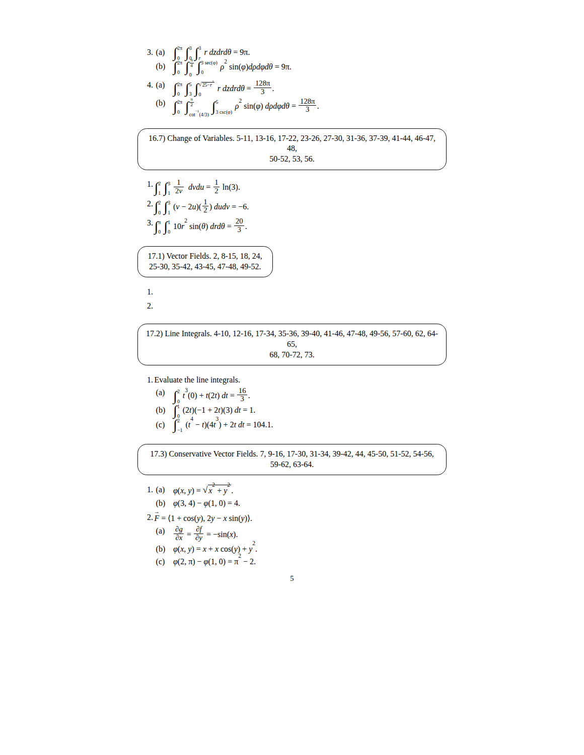∫2π 0 ∫30 ∫3 r r dzdrdθ = 9π.
∫2π 0 ∫π 40 ∫3 sec(φ) 0 ρ2 sin(φ)dρdφdθ = 9π.
∫2π 0 ∫53 ∫25−r20 r dzdrdθ = 128π 3.
∫2π 0 ∫π 2 cot−1(4/3) ∫53 csc(φ) ρ2 sin(φ) dρdφdθ = 128π 3.
16.7) Change of Variables. 5-11, 13-16, 17-22, 23-26, 27-30, 31-36, 37-39, 41-44, 46-47, 48, 50-52, 53, 56.
∫21 ∫31 12v dvdu = 12 ln(3).
∫20 ∫31 (v − 2u)(12) dudv = −6.
∫π 0 ∫10 10r2 sin(θ) drdθ = 203.
17.1) Vector Fields. 2, 8-15, 18, 24, 25-30, 35-42, 43-45, 47-48, 49-52.
17.2) Line Integrals. 4-10, 12-16, 17-34, 35-36, 39-40, 41-46, 47-48, 49-56, 57-60, 62, 64-65, 68, 70-72, 73.
Evaluate the line integrals.
∫20 t3(0) + t(2t) dt = 163.
∫10 (2t)(−1 + 2t)(3) dt = 1.
∫2−1 (t4 − t)(4t3) + 2t dt = 104.1.
17.3) Conservative Vector Fields. 7, 9-16, 17-30, 31-34, 39-42, 44, 45-50, 51-52, 54-56, 59-62, 63-64.
φ(x, y) = x2 + y2.
φ(3, 4) − φ(1, 0) = 4.
F = ⟨1 + cos(y), 2y − x sin(y)⟩.
∂g∂x = ∂f∂y = −sin(x).
φ(x, y) = x + x cos(y) + y2.
φ(2, π) − φ(1, 0) = π2 − 2.
5